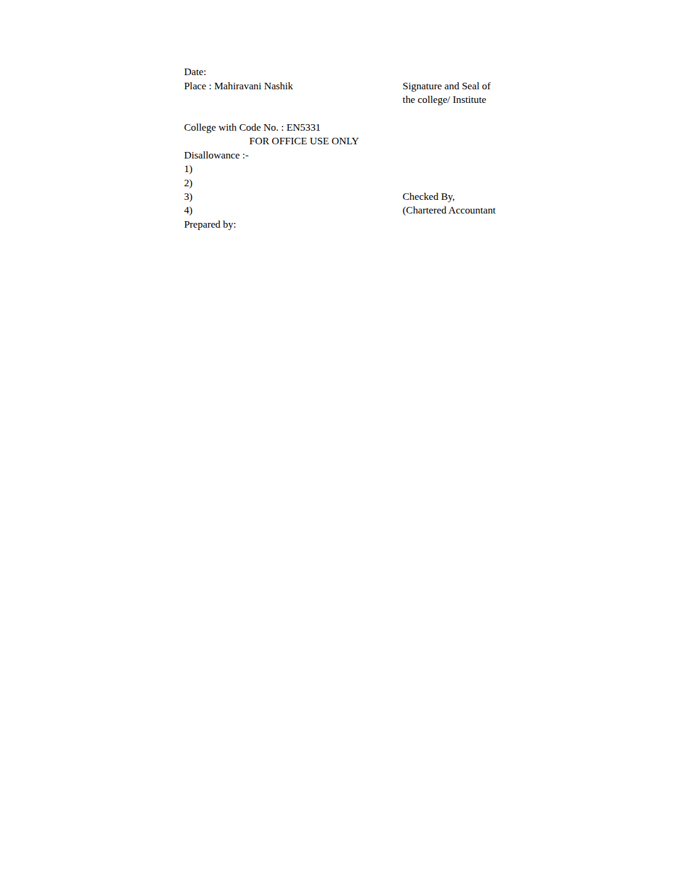Date:
Place : Mahiravani Nashik
Signature and Seal of
the college/ Institute
College with Code No. : EN5331
FOR OFFICE USE ONLY
Disallowance :-
1)
2)
3)
4)
Checked By,
(Chartered Accountant
Prepared by: